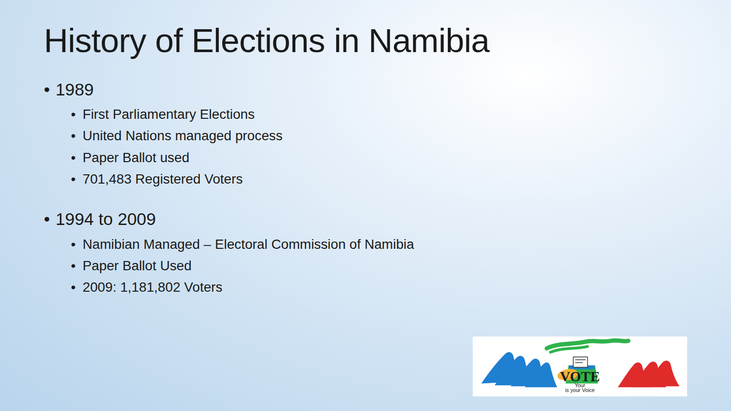History of Elections in Namibia
1989
First Parliamentary Elections
United Nations managed process
Paper Ballot used
701,483 Registered Voters
1994 to 2009
Namibian Managed – Electoral Commission of Namibia
Paper Ballot Used
2009: 1,181,802 Voters
VOTE Your is your Voice